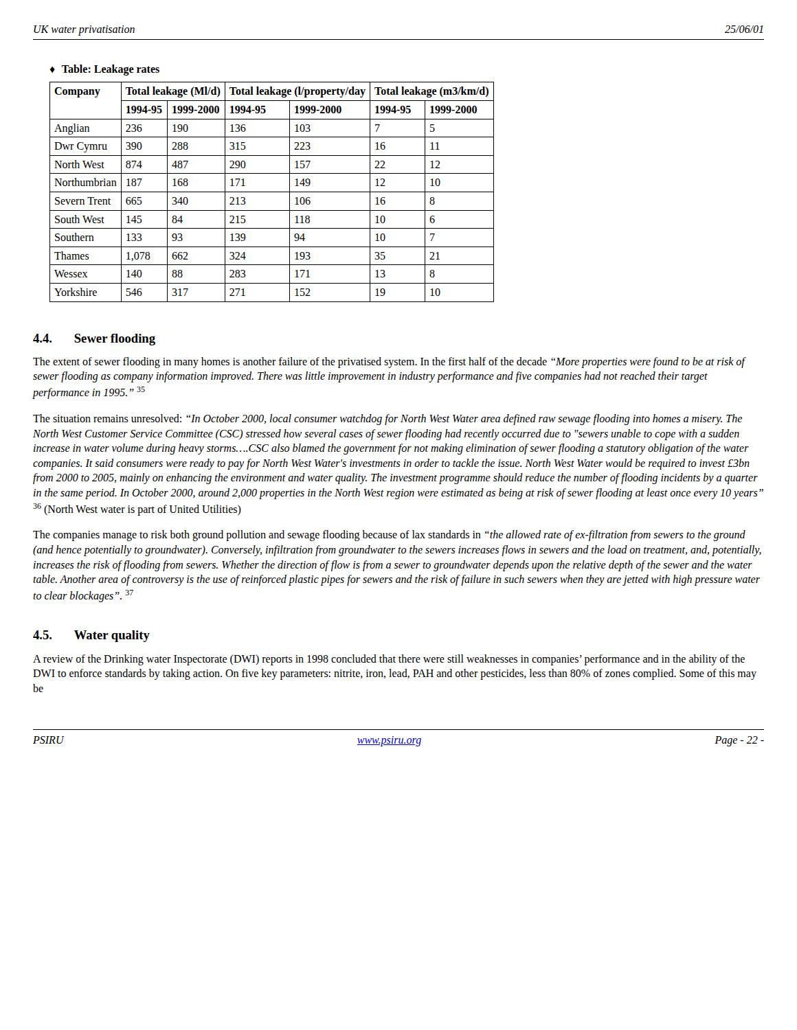UK water privatisation 25/06/01
Table: Leakage rates
| Company | Total leakage (Ml/d) | Total leakage (l/property/day | Total leakage (m3/km/d) |
| --- | --- | --- | --- |
| 1994-95 | 1999-2000 | 1994-95 | 1999-2000 | 1994-95 | 1999-2000 |
| Anglian | 236 | 190 | 136 | 103 | 7 | 5 |
| Dwr Cymru | 390 | 288 | 315 | 223 | 16 | 11 |
| North West | 874 | 487 | 290 | 157 | 22 | 12 |
| Northumbrian | 187 | 168 | 171 | 149 | 12 | 10 |
| Severn Trent | 665 | 340 | 213 | 106 | 16 | 8 |
| South West | 145 | 84 | 215 | 118 | 10 | 6 |
| Southern | 133 | 93 | 139 | 94 | 10 | 7 |
| Thames | 1,078 | 662 | 324 | 193 | 35 | 21 |
| Wessex | 140 | 88 | 283 | 171 | 13 | 8 |
| Yorkshire | 546 | 317 | 271 | 152 | 19 | 10 |
4.4. Sewer flooding
The extent of sewer flooding in many homes is another failure of the privatised system. In the first half of the decade “More properties were found to be at risk of sewer flooding as company information improved. There was little improvement in industry performance and five companies had not reached their target performance in 1995.” 35
The situation remains unresolved: “In October 2000, local consumer watchdog for North West Water area defined raw sewage flooding into homes a misery. The North West Customer Service Committee (CSC) stressed how several cases of sewer flooding had recently occurred due to "sewers unable to cope with a sudden increase in water volume during heavy storms….CSC also blamed the government for not making elimination of sewer flooding a statutory obligation of the water companies. It said consumers were ready to pay for North West Water's investments in order to tackle the issue. North West Water would be required to invest £3bn from 2000 to 2005, mainly on enhancing the environment and water quality. The investment programme should reduce the number of flooding incidents by a quarter in the same period. In October 2000, around 2,000 properties in the North West region were estimated as being at risk of sewer flooding at least once every 10 years” 36 (North West water is part of United Utilities)
The companies manage to risk both ground pollution and sewage flooding because of lax standards in “the allowed rate of ex-filtration from sewers to the ground (and hence potentially to groundwater). Conversely, infiltration from groundwater to the sewers increases flows in sewers and the load on treatment, and, potentially, increases the risk of flooding from sewers. Whether the direction of flow is from a sewer to groundwater depends upon the relative depth of the sewer and the water table. Another area of controversy is the use of reinforced plastic pipes for sewers and the risk of failure in such sewers when they are jetted with high pressure water to clear blockages”. 37
4.5. Water quality
A review of the Drinking water Inspectorate (DWI) reports in 1998 concluded that there were still weaknesses in companies’ performance and in the ability of the DWI to enforce standards by taking action. On five key parameters: nitrite, iron, lead, PAH and other pesticides, less than 80% of zones complied. Some of this may be
PSIRU www.psiru.org Page - 22 -